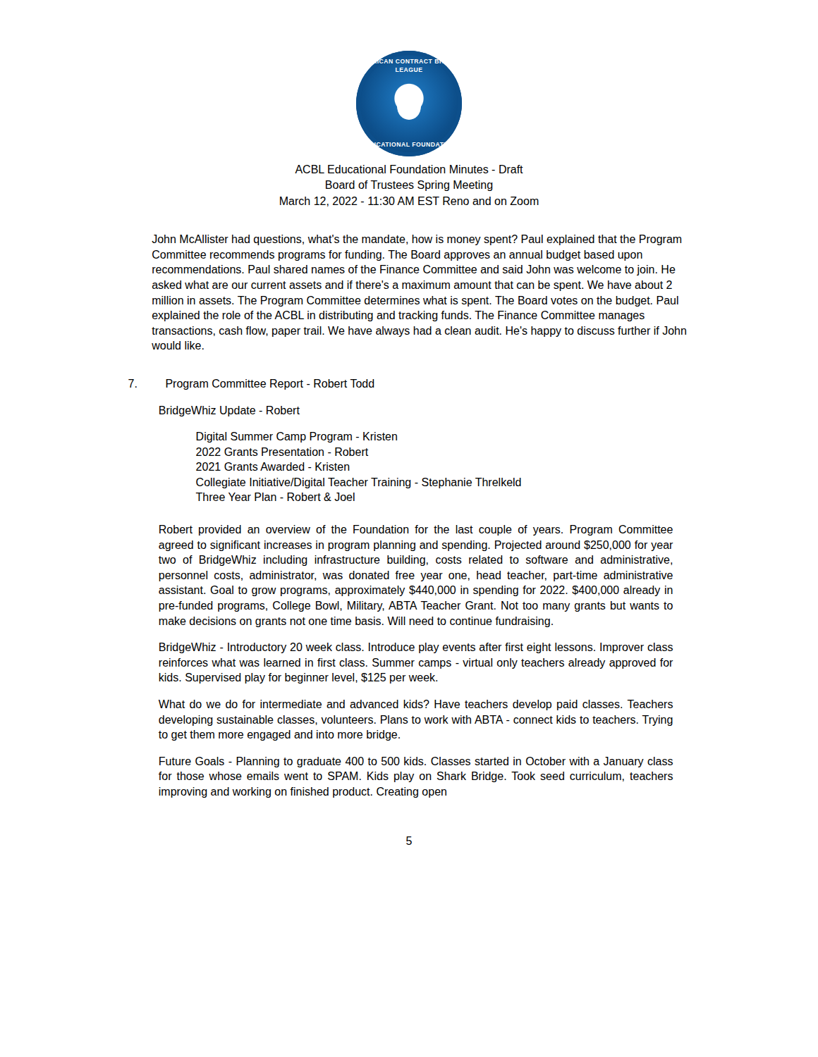AMERICAN CONTRACT BRIDGE LEAGUE
EDUCATIONAL FOUNDATION
ACBL Educational Foundation Minutes - Draft
Board of Trustees Spring Meeting
March 12, 2022 - 11:30 AM EST Reno and on Zoom
John McAllister had questions, what's the mandate, how is money spent? Paul explained that the Program Committee recommends programs for funding. The Board approves an annual budget based upon recommendations. Paul shared names of the Finance Committee and said John was welcome to join. He asked what are our current assets and if there's a maximum amount that can be spent. We have about 2 million in assets. The Program Committee determines what is spent. The Board votes on the budget. Paul explained the role of the ACBL in distributing and tracking funds. The Finance Committee manages transactions, cash flow, paper trail. We have always had a clean audit. He's happy to discuss further if John would like.
7.
Program Committee Report - Robert Todd
BridgeWhiz Update - Robert
Digital Summer Camp Program - Kristen
2022 Grants Presentation - Robert
2021 Grants Awarded - Kristen
Collegiate Initiative/Digital Teacher Training - Stephanie Threlkeld
Three Year Plan - Robert & Joel
Robert provided an overview of the Foundation for the last couple of years. Program Committee agreed to significant increases in program planning and spending. Projected around $250,000 for year two of BridgeWhiz including infrastructure building, costs related to software and administrative, personnel costs, administrator, was donated free year one, head teacher, part-time administrative assistant. Goal to grow programs, approximately $440,000 in spending for 2022. $400,000 already in pre-funded programs, College Bowl, Military, ABTA Teacher Grant. Not too many grants but wants to make decisions on grants not one time basis. Will need to continue fundraising.
BridgeWhiz - Introductory 20 week class. Introduce play events after first eight lessons. Improver class reinforces what was learned in first class. Summer camps - virtual only teachers already approved for kids. Supervised play for beginner level, $125 per week.
What do we do for intermediate and advanced kids? Have teachers develop paid classes. Teachers developing sustainable classes, volunteers. Plans to work with ABTA - connect kids to teachers. Trying to get them more engaged and into more bridge.
Future Goals - Planning to graduate 400 to 500 kids. Classes started in October with a January class for those whose emails went to SPAM. Kids play on Shark Bridge. Took seed curriculum, teachers improving and working on finished product. Creating open
5